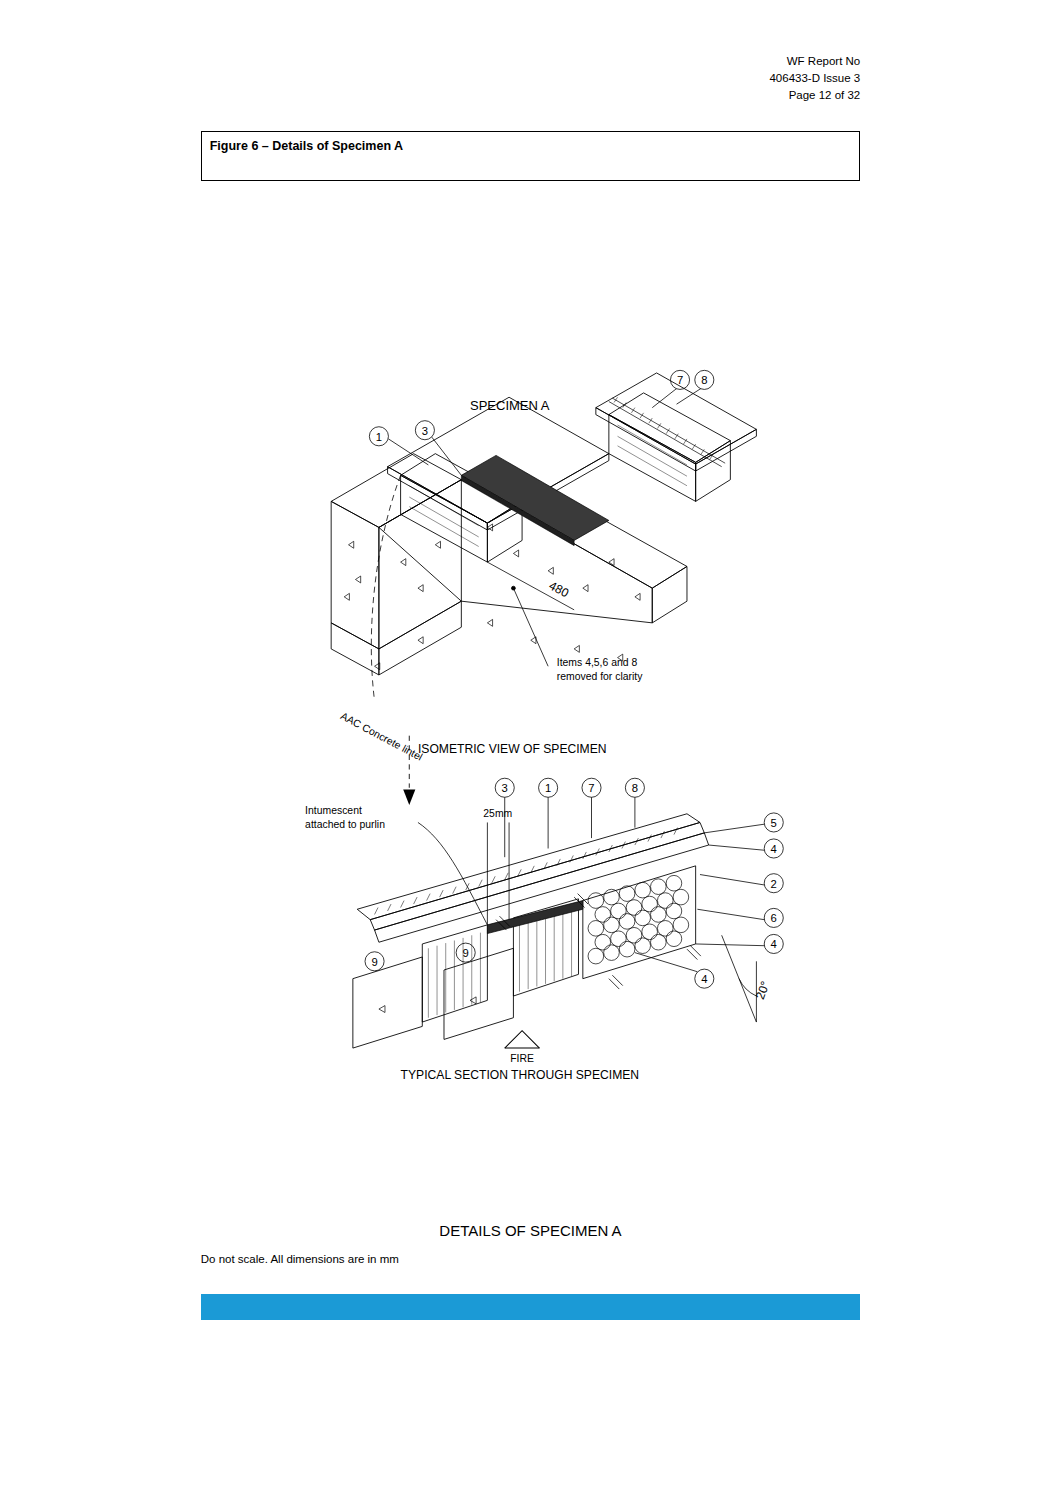WF Report No
406433-D Issue 3
Page 12 of 32
Figure 6 – Details of Specimen A
1 3 7 8 SPECIMEN A 480 AAC Concrete lintel Items 4,5,6 and 8 removed for clarity ISOMETRIC VIEW OF SPECIMEN 3 1 7 8 9 9 5 4 2 6 4 4 25mm Intumescent attached to purlin 20° FIRE TYPICAL SECTION THROUGH SPECIMEN
DETAILS OF SPECIMEN A
Do not scale. All dimensions are in mm